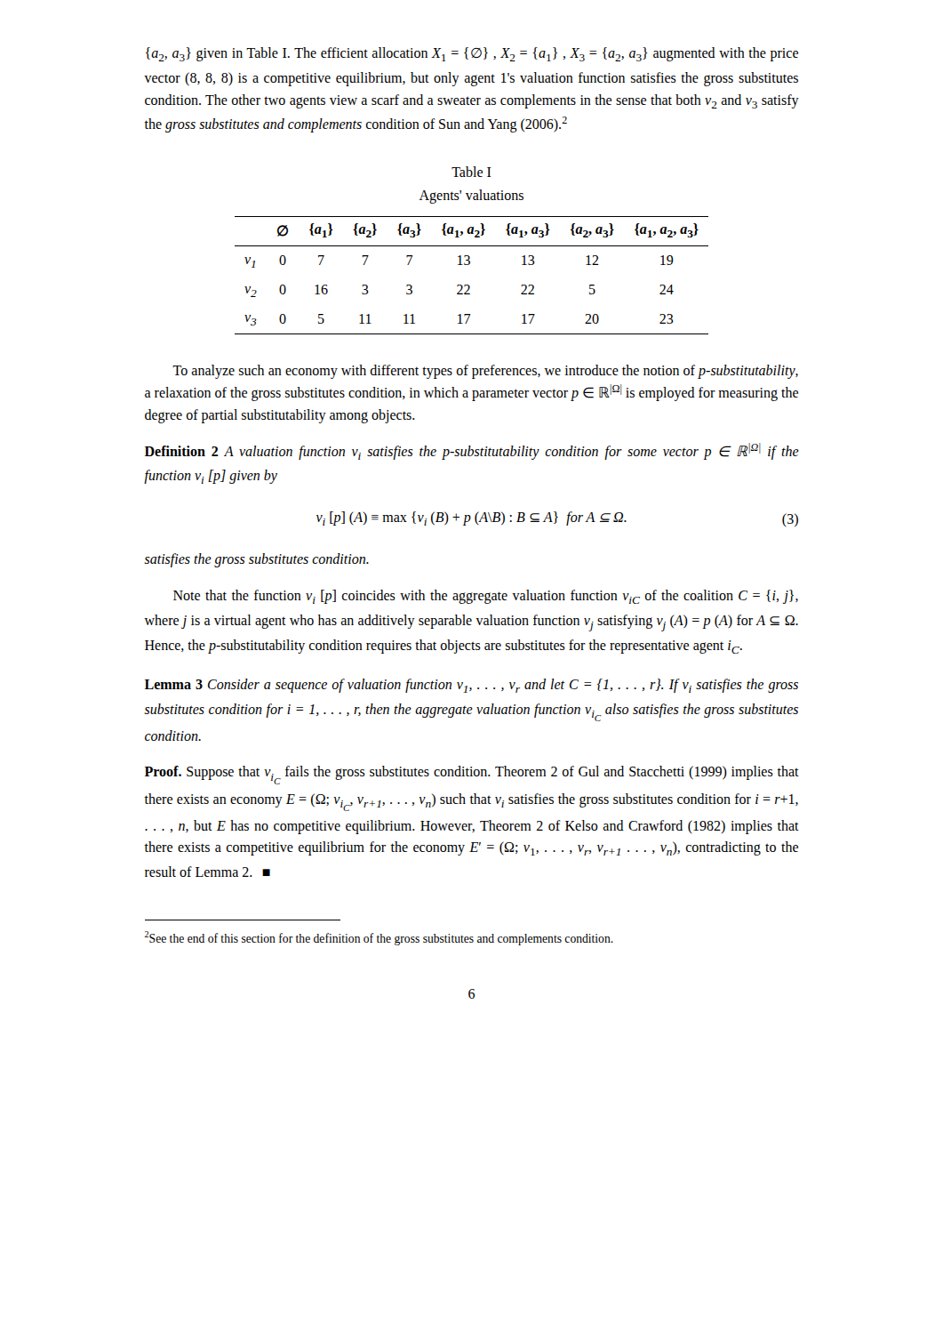{a2, a3} given in Table I. The efficient allocation X1 = {∅} , X2 = {a1} , X3 = {a2, a3} augmented with the price vector (8, 8, 8) is a competitive equilibrium, but only agent 1's valuation function satisfies the gross substitutes condition. The other two agents view a scarf and a sweater as complements in the sense that both v2 and v3 satisfy the gross substitutes and complements condition of Sun and Yang (2006).2
Table I
Agents' valuations
| | ∅ | { a 1 } | { a 2 } | { a 3 } | { a 1 , a 2 } | { a 1 , a 3 } | { a 2 , a 3 } | { a 1 , a 2 , a 3 } |
| --- | --- | --- | --- | --- | --- | --- | --- | --- |
| v 1 | 0 | 7 | 7 | 7 | 13 | 13 | 12 | 19 |
| v 2 | 0 | 16 | 3 | 3 | 22 | 22 | 5 | 24 |
| v 3 | 0 | 5 | 11 | 11 | 17 | 17 | 20 | 23 |
To analyze such an economy with different types of preferences, we introduce the notion of p-substitutability, a relaxation of the gross substitutes condition, in which a parameter vector p ∈ ℝ|Ω| is employed for measuring the degree of partial substitutability among objects.
Definition 2 A valuation function vi satisfies the p-substitutability condition for some vector p ∈ ℝ|Ω| if the function vi [p] given by
vi [p] (A) ≡ max {vi (B) + p (A\B) : B ⊆ A} for A ⊆ Ω.
(3)
satisfies the gross substitutes condition.
Note that the function vi [p] coincides with the aggregate valuation function viC of the coalition C = {i, j}, where j is a virtual agent who has an additively separable valuation function vj satisfying vj (A) = p (A) for A ⊆ Ω. Hence, the p-substitutability condition requires that objects are substitutes for the representative agent iC.
Lemma 3 Consider a sequence of valuation function v1, . . . , vr and let C = {1, . . . , r}. If vi satisfies the gross substitutes condition for i = 1, . . . , r, then the aggregate valuation function viC also satisfies the gross substitutes condition.
Proof. Suppose that viC fails the gross substitutes condition. Theorem 2 of Gul and Stacchetti (1999) implies that there exists an economy E = (Ω; viC, vr+1, . . . , vn) such that vi satisfies the gross substitutes condition for i = r+1, . . . , n, but E has no competitive equilibrium. However, Theorem 2 of Kelso and Crawford (1982) implies that there exists a competitive equilibrium for the economy E′ = (Ω; v1, . . . , vr, vr+1 . . . , vn), contradicting to the result of Lemma 2. ■
2See the end of this section for the definition of the gross substitutes and complements condition.
6